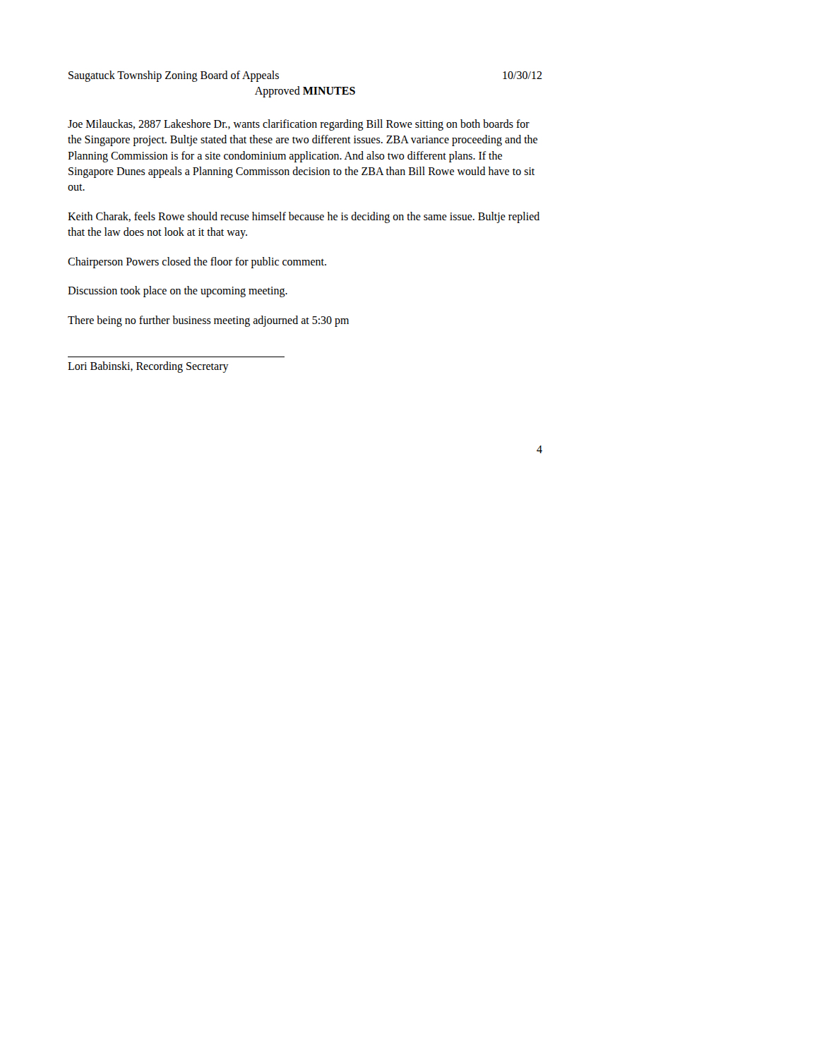Saugatuck Township Zoning Board of Appeals
10/30/12
Approved MINUTES
Joe Milauckas, 2887 Lakeshore Dr., wants clarification regarding Bill Rowe sitting on both boards for the Singapore project. Bultje stated that these are two different issues. ZBA variance proceeding and the Planning Commission is for a site condominium application. And also two different plans. If the Singapore Dunes appeals a Planning Commisson decision to the ZBA than Bill Rowe would have to sit out.
Keith Charak, feels Rowe should recuse himself because he is deciding on the same issue. Bultje replied that the law does not look at it that way.
Chairperson Powers closed the floor for public comment.
Discussion took place on the upcoming meeting.
There being no further business meeting adjourned at 5:30 pm
Lori Babinski, Recording Secretary
4